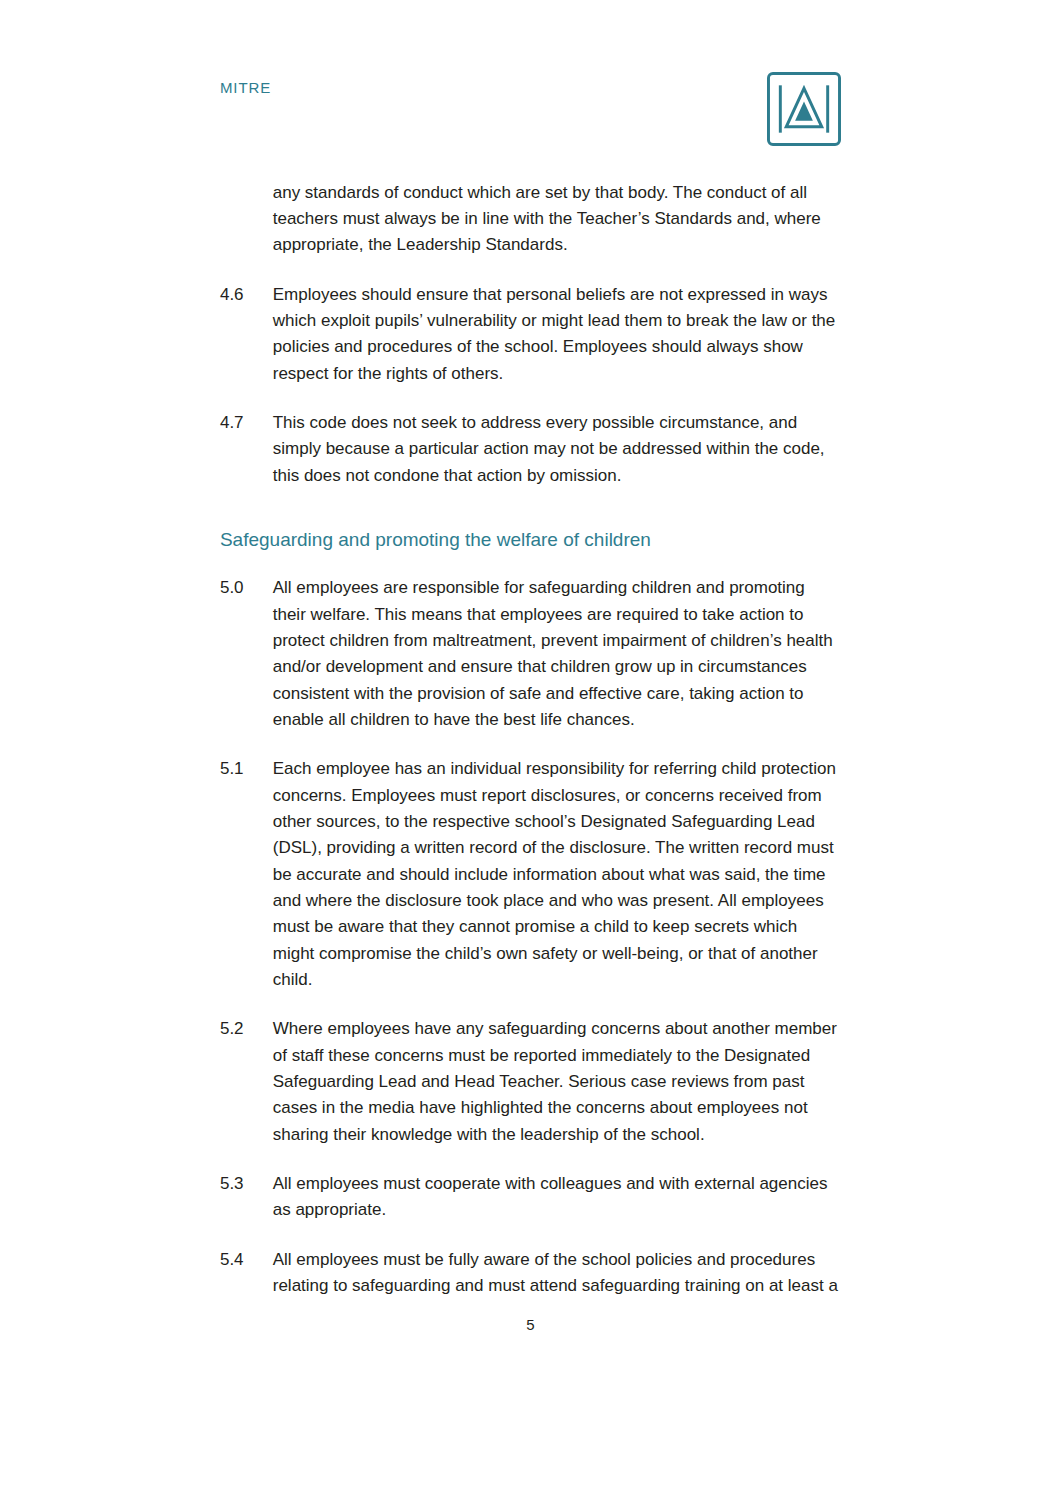MITRE
any standards of conduct which are set by that body. The conduct of all teachers must always be in line with the Teacher’s Standards and, where appropriate, the Leadership Standards.
4.6
Employees should ensure that personal beliefs are not expressed in ways which exploit pupils’ vulnerability or might lead them to break the law or the policies and procedures of the school. Employees should always show respect for the rights of others.
4.7
This code does not seek to address every possible circumstance, and simply because a particular action may not be addressed within the code, this does not condone that action by omission.
Safeguarding and promoting the welfare of children
5.0
All employees are responsible for safeguarding children and promoting their welfare. This means that employees are required to take action to protect children from maltreatment, prevent impairment of children’s health and/or development and ensure that children grow up in circumstances consistent with the provision of safe and effective care, taking action to enable all children to have the best life chances.
5.1
Each employee has an individual responsibility for referring child protection concerns. Employees must report disclosures, or concerns received from other sources, to the respective school’s Designated Safeguarding Lead (DSL), providing a written record of the disclosure. The written record must be accurate and should include information about what was said, the time and where the disclosure took place and who was present. All employees must be aware that they cannot promise a child to keep secrets which might compromise the child’s own safety or well-being, or that of another child.
5.2
Where employees have any safeguarding concerns about another member of staff these concerns must be reported immediately to the Designated Safeguarding Lead and Head Teacher. Serious case reviews from past cases in the media have highlighted the concerns about employees not sharing their knowledge with the leadership of the school.
5.3
All employees must cooperate with colleagues and with external agencies as appropriate.
5.4
All employees must be fully aware of the school policies and procedures relating to safeguarding and must attend safeguarding training on at least a
5